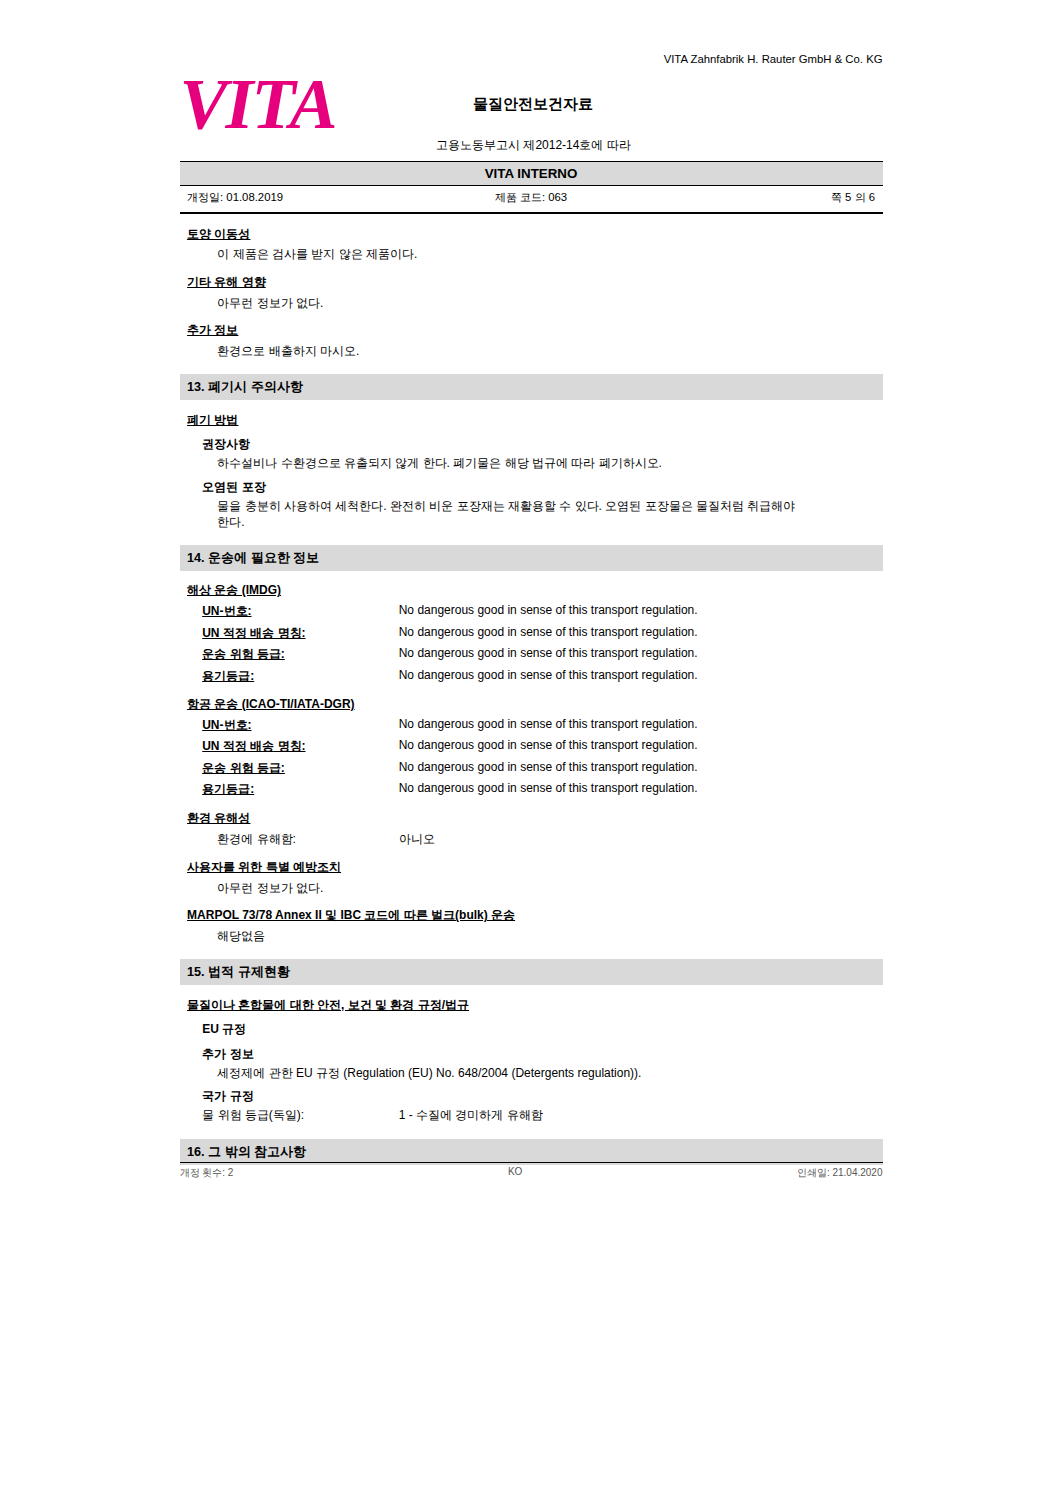VITA Zahnfabrik H. Rauter GmbH & Co. KG
VITA
물질안전보건자료
고용노동부고시 제2012-14호에 따라
VITA INTERNO
개정일: 01.08.2019
제품 코드: 063
쪽 5 의 6
토양 이동성
이 제품은 검사를 받지 않은 제품이다.
기타 유해 영향
아무런 정보가 없다.
추가 정보
환경으로 배출하지 마시오.
13. 폐기시 주의사항
폐기 방법
권장사항
하수설비나 수환경으로 유출되지 않게 한다. 폐기물은 해당 법규에 따라 폐기하시오.
오염된 포장
물을 충분히 사용하여 세척한다. 완전히 비운 포장재는 재활용할 수 있다. 오염된 포장물은 물질처럼 취급해야
한다.
14. 운송에 필요한 정보
해상 운송 (IMDG)
UN-번호:
No dangerous good in sense of this transport regulation.
UN 적정 배송 명칭:
No dangerous good in sense of this transport regulation.
운송 위험 등급:
No dangerous good in sense of this transport regulation.
용기등급:
No dangerous good in sense of this transport regulation.
항공 운송 (ICAO-TI/IATA-DGR)
UN-번호:
No dangerous good in sense of this transport regulation.
UN 적정 배송 명칭:
No dangerous good in sense of this transport regulation.
운송 위험 등급:
No dangerous good in sense of this transport regulation.
용기등급:
No dangerous good in sense of this transport regulation.
환경 유해성
환경에 유해함:
아니오
사용자를 위한 특별 예방조치
아무런 정보가 없다.
MARPOL 73/78 Annex II 및 IBC 코드에 따른 벌크(bulk) 운송
해당없음
15. 법적 규제현황
물질이나 혼합물에 대한 안전, 보건 및 환경 규정/법규
EU 규정
추가 정보
세정제에 관한 EU 규정 (Regulation (EU) No. 648/2004 (Detergents regulation)).
국가 규정
물 위험 등급(독일):
1 - 수질에 경미하게 유해함
16. 그 밖의 참고사항
개정 횟수: 2
KO
인쇄일: 21.04.2020